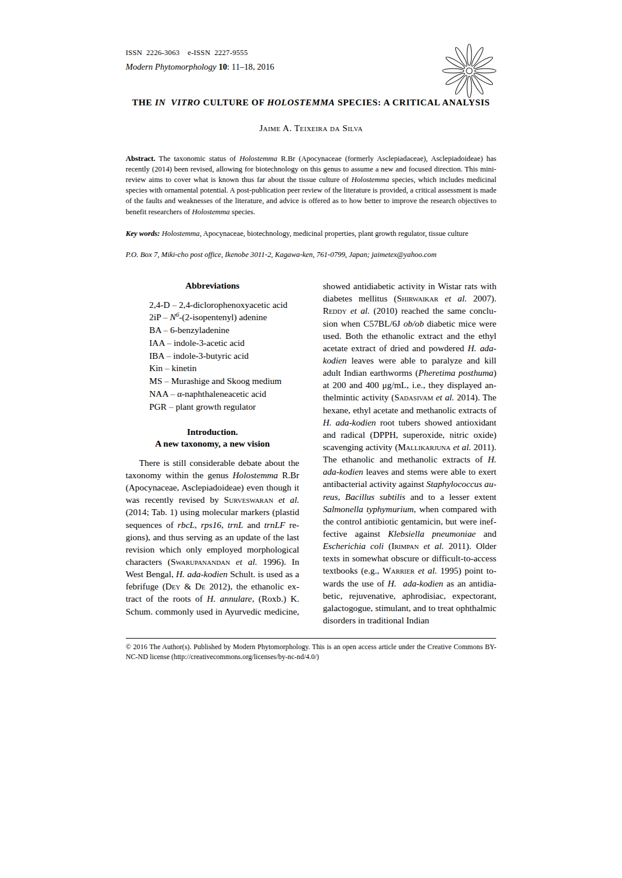ISSN 2226-3063 e-ISSN 2227-9555
Modern Phytomorphology 10: 11–18, 2016
THE IN VITRO CULTURE OF HOLOSTEMMA SPECIES: A CRITICAL ANALYSIS
Jaime A. Teixeira da Silva
Abstract. The taxonomic status of Holostemma R.Br (Apocynaceae (formerly Asclepiadaceae), Asclepiadoideae) has recently (2014) been revised, allowing for biotechnology on this genus to assume a new and focused direction. This mini-review aims to cover what is known thus far about the tissue culture of Holostemma species, which includes medicinal species with ornamental potential. A post-publication peer review of the literature is provided, a critical assessment is made of the faults and weaknesses of the literature, and advice is offered as to how better to improve the research objectives to benefit researchers of Holostemma species.
Key words: Holostemma, Apocynaceae, biotechnology, medicinal properties, plant growth regulator, tissue culture
P.O. Box 7, Miki-cho post office, Ikenobe 3011-2, Kagawa-ken, 761-0799, Japan; jaimetex@yahoo.com
Abbreviations
2,4-D – 2,4-diclorophenoxyacetic acid
2iP – N6-(2-isopentenyl) adenine
BA – 6-benzyladenine
IAA – indole-3-acetic acid
IBA – indole-3-butyric acid
Kin – kinetin
MS – Murashige and Skoog medium
NAA – α-naphthaleneacetic acid
PGR – plant growth regulator
Introduction.
A new taxonomy, a new vision
There is still considerable debate about the taxonomy within the genus Holostemma R.Br (Apocynaceae, Asclepiadoideae) even though it was recently revised by Surveswaran et al. (2014; Tab. 1) using molecular markers (plastid sequences of rbcL, rps16, trnL and trnLF regions), and thus serving as an update of the last revision which only employed morphological characters (Swarupanandan et al. 1996). In West Bengal, H. ada-kodien Schult. is used as a febrifuge (Dey & De 2012), the ethanolic extract of the roots of H. annulare, (Roxb.) K. Schum. commonly used in Ayurvedic medicine, showed antidiabetic activity in Wistar rats with diabetes mellitus (Shirwaikar et al. 2007). Reddy et al. (2010) reached the same conclusion when C57BL/6J ob/ob diabetic mice were used. Both the ethanolic extract and the ethyl acetate extract of dried and powdered H. ada-kodien leaves were able to paralyze and kill adult Indian earthworms (Pheretima posthuma) at 200 and 400 μg/mL, i.e., they displayed anthelmintic activity (Sadasivam et al. 2014). The hexane, ethyl acetate and methanolic extracts of H. ada-kodien root tubers showed antioxidant and radical (DPPH, superoxide, nitric oxide) scavenging activity (Mallikarjuna et al. 2011). The ethanolic and methanolic extracts of H. ada-kodien leaves and stems were able to exert antibacterial activity against Staphylococcus aureus, Bacillus subtilis and to a lesser extent Salmonella typhymurium, when compared with the control antibiotic gentamicin, but were ineffective against Klebsiella pneumoniae and Escherichia coli (Irimpan et al. 2011). Older texts in somewhat obscure or difficult-to-access textbooks (e.g., Warrier et al. 1995) point towards the use of H. ada-kodien as an antidiabetic, rejuvenative, aphrodisiac, expectorant, galactogogue, stimulant, and to treat ophthalmic disorders in traditional Indian
© 2016 The Author(s). Published by Modern Phytomorphology. This is an open access article under the Creative Commons BY-NC-ND license (http://creativecommons.org/licenses/by-nc-nd/4.0/)